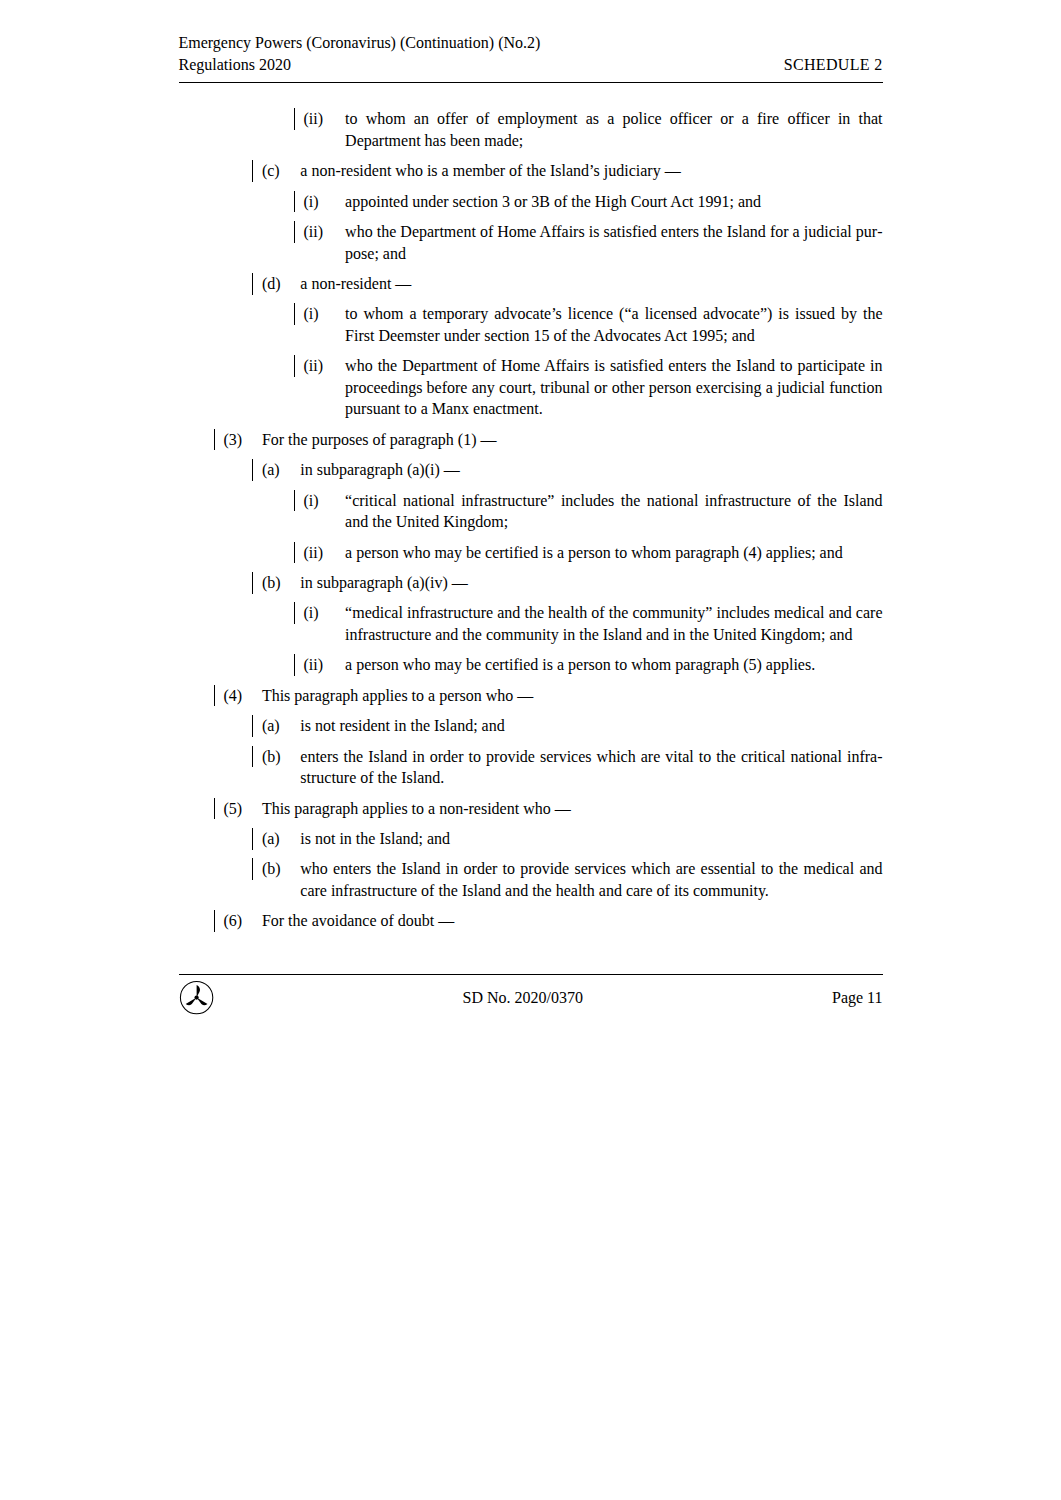Emergency Powers (Coronavirus) (Continuation) (No.2) Regulations 2020
Schedule 2
(ii)
to whom an offer of employment as a police officer or a fire officer in that Department has been made;
(c)
a non-resident who is a member of the Island’s judiciary —
(i)
appointed under section 3 or 3B of the High Court Act 1991; and
(ii)
who the Department of Home Affairs is satisfied enters the Island for a judicial purpose; and
(d)
a non-resident —
(i)
to whom a temporary advocate’s licence (“a licensed advocate”) is issued by the First Deemster under section 15 of the Advocates Act 1995; and
(ii)
who the Department of Home Affairs is satisfied enters the Island to participate in proceedings before any court, tribunal or other person exercising a judicial function pursuant to a Manx enactment.
(3)
For the purposes of paragraph (1) —
(a)
in subparagraph (a)(i) —
(i)
“critical national infrastructure” includes the national infrastructure of the Island and the United Kingdom;
(ii)
a person who may be certified is a person to whom paragraph (4) applies; and
(b)
in subparagraph (a)(iv) —
(i)
“medical infrastructure and the health of the community” includes medical and care infrastructure and the community in the Island and in the United Kingdom; and
(ii)
a person who may be certified is a person to whom paragraph (5) applies.
(4)
This paragraph applies to a person who —
(a)
is not resident in the Island; and
(b)
enters the Island in order to provide services which are vital to the critical national infrastructure of the Island.
(5)
This paragraph applies to a non-resident who —
(a)
is not in the Island; and
(b)
who enters the Island in order to provide services which are essential to the medical and care infrastructure of the Island and the health and care of its community.
(6)
For the avoidance of doubt —
SD No. 2020/0370
Page 11